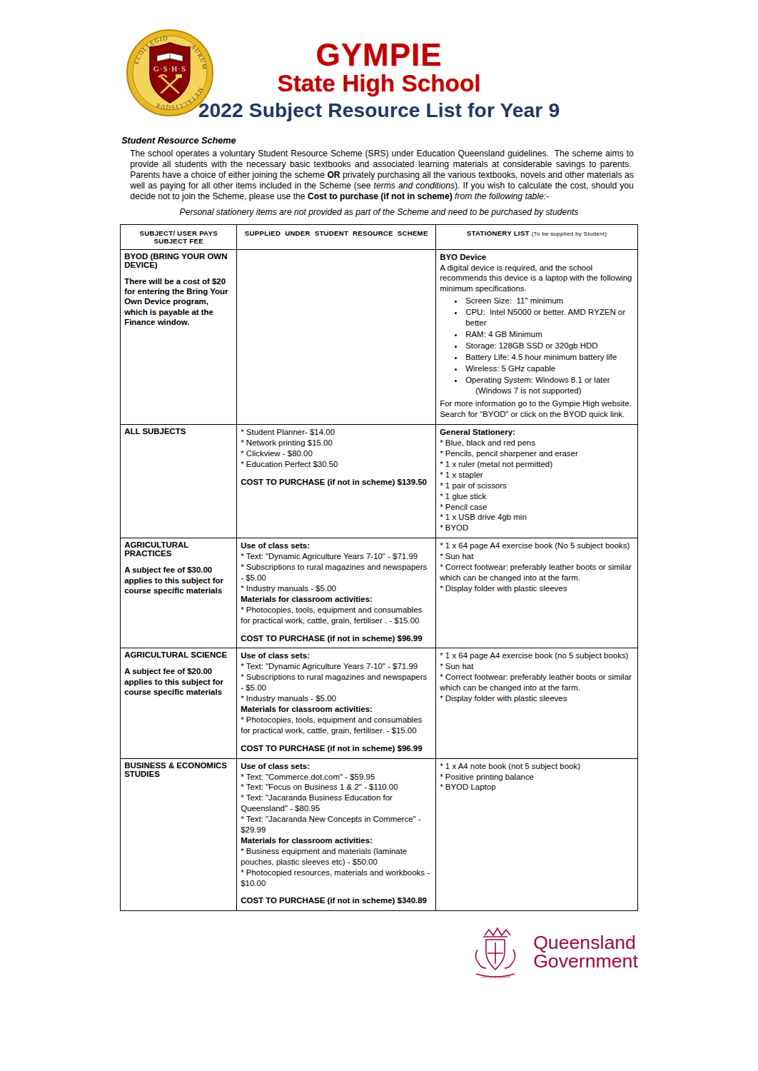ECOLLEGIO AURUM METALLISQUE G·S·H·S
GYMPIE
State High School
2022 Subject Resource List for Year 9
Student Resource Scheme
The school operates a voluntary Student Resource Scheme (SRS) under Education Queensland guidelines. The scheme aims to provide all students with the necessary basic textbooks and associated learning materials at considerable savings to parents. Parents have a choice of either joining the scheme OR privately purchasing all the various textbooks, novels and other materials as well as paying for all other items included in the Scheme (see terms and conditions). If you wish to calculate the cost, should you decide not to join the Scheme, please use the Cost to purchase (if not in scheme) from the following table:-
Personal stationery items are not provided as part of the Scheme and need to be purchased by students
| SUBJECT/ USER PAYS SUBJECT FEE | SUPPLIED UNDER STUDENT RESOURCE SCHEME | STATIONERY LIST (To be supplied by Student) |
| --- | --- | --- |
| BYOD (Bring Your Own Device) There will be a cost of $20 for entering the Bring Your Own Device program, which is payable at the Finance window. | | BYO Device A digital device is required, and the school recommends this device is a laptop with the following minimum specifications. Screen Size: 11" minimum CPU: Intel N5000 or better. AMD RYZEN or better RAM: 4 GB Minimum Storage: 128GB SSD or 320gb HDD Battery Life: 4.5 hour minimum battery life Wireless: 5 GHz capable Operating System: Windows 8.1 or later (Windows 7 is not supported) For more information go to the Gympie High website. Search for “BYOD” or click on the BYOD quick link. |
| All Subjects | * Student Planner- $14.00 * Network printing $15.00 * Clickview - $80.00 * Education Perfect $30.50 COST TO PURCHASE (if not in scheme) $139.50 | General Stationery: * Blue, black and red pens * Pencils, pencil sharpener and eraser * 1 x ruler (metal not permitted) * 1 x stapler * 1 pair of scissors * 1 glue stick * Pencil case * 1 x USB drive 4gb min * BYOD |
| Agricultural Practices A subject fee of $30.00 applies to this subject for course specific materials | Use of class sets: * Text: "Dynamic Agriculture Years 7-10" - $71.99 * Subscriptions to rural magazines and newspapers - $5.00 * Industry manuals - $5.00 Materials for classroom activities: * Photocopies, tools, equipment and consumables for practical work, cattle, grain, fertiliser . - $15.00 COST TO PURCHASE (if not in scheme) $96.99 | * 1 x 64 page A4 exercise book (No 5 subject books) * Sun hat * Correct footwear: preferably leather boots or similar which can be changed into at the farm. * Display folder with plastic sleeves |
| Agricultural Science A subject fee of $20.00 applies to this subject for course specific materials | Use of class sets: * Text: "Dynamic Agriculture Years 7-10" - $71.99 * Subscriptions to rural magazines and newspapers - $5.00 * Industry manuals - $5.00 Materials for classroom activities: * Photocopies, tools, equipment and consumables for practical work, cattle, grain, fertiliser. - $15.00 COST TO PURCHASE (if not in scheme) $96.99 | * 1 x 64 page A4 exercise book (no 5 subject books) * Sun hat * Correct footwear: preferably leather boots or similar which can be changed into at the farm. * Display folder with plastic sleeves |
| Business & Economics Studies | Use of class sets: * Text: "Commerce.dot.com" - $59.95 * Text: "Focus on Business 1 & 2" - $110.00 * Text: "Jacaranda Business Education for Queensland" - $80.95 * Text: "Jacaranda New Concepts in Commerce" - $29.99 Materials for classroom activities: * Business equipment and materials (laminate pouches, plastic sleeves etc) - $50.00 * Photocopied resources, materials and workbooks - $10.00 COST TO PURCHASE (if not in scheme) $340.89 | * 1 x A4 note book (not 5 subject book) * Positive printing balance * BYOD Laptop |
AUDAX AT FIDELIS
Queensland
Government